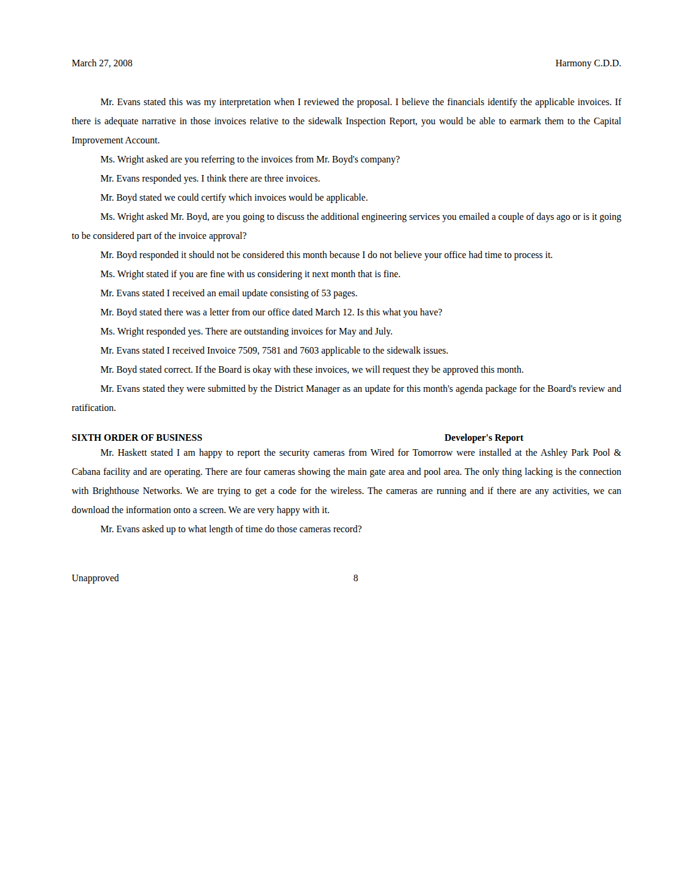March 27, 2008
Harmony C.D.D.
Mr. Evans stated this was my interpretation when I reviewed the proposal. I believe the financials identify the applicable invoices. If there is adequate narrative in those invoices relative to the sidewalk Inspection Report, you would be able to earmark them to the Capital Improvement Account.
Ms. Wright asked are you referring to the invoices from Mr. Boyd's company?
Mr. Evans responded yes. I think there are three invoices.
Mr. Boyd stated we could certify which invoices would be applicable.
Ms. Wright asked Mr. Boyd, are you going to discuss the additional engineering services you emailed a couple of days ago or is it going to be considered part of the invoice approval?
Mr. Boyd responded it should not be considered this month because I do not believe your office had time to process it.
Ms. Wright stated if you are fine with us considering it next month that is fine.
Mr. Evans stated I received an email update consisting of 53 pages.
Mr. Boyd stated there was a letter from our office dated March 12. Is this what you have?
Ms. Wright responded yes. There are outstanding invoices for May and July.
Mr. Evans stated I received Invoice 7509, 7581 and 7603 applicable to the sidewalk issues.
Mr. Boyd stated correct. If the Board is okay with these invoices, we will request they be approved this month.
Mr. Evans stated they were submitted by the District Manager as an update for this month's agenda package for the Board's review and ratification.
SIXTH ORDER OF BUSINESS
Developer's Report
Mr. Haskett stated I am happy to report the security cameras from Wired for Tomorrow were installed at the Ashley Park Pool & Cabana facility and are operating. There are four cameras showing the main gate area and pool area. The only thing lacking is the connection with Brighthouse Networks. We are trying to get a code for the wireless. The cameras are running and if there are any activities, we can download the information onto a screen. We are very happy with it.
Mr. Evans asked up to what length of time do those cameras record?
Unapproved
8